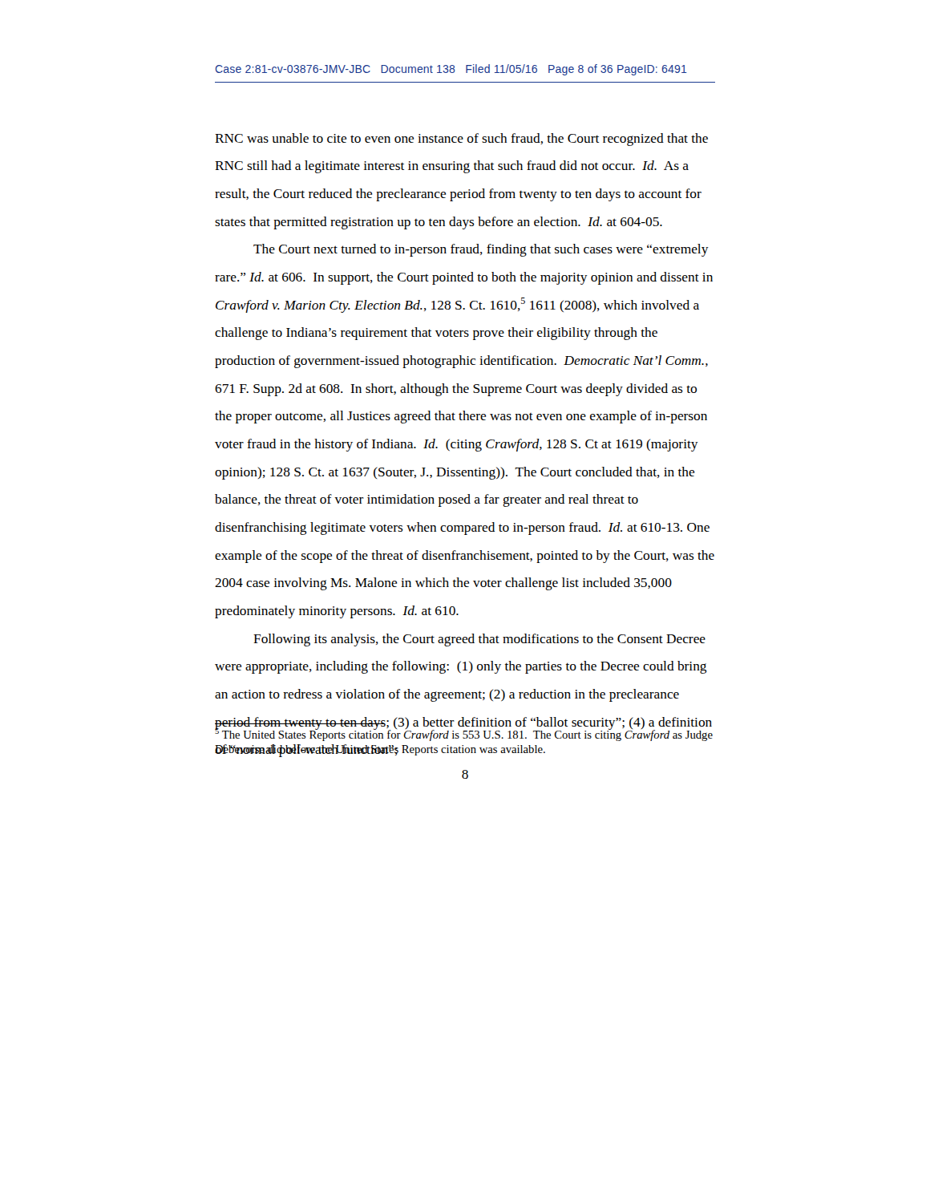Case 2:81-cv-03876-JMV-JBC Document 138 Filed 11/05/16 Page 8 of 36 PageID: 6491
RNC was unable to cite to even one instance of such fraud, the Court recognized that the RNC still had a legitimate interest in ensuring that such fraud did not occur. Id. As a result, the Court reduced the preclearance period from twenty to ten days to account for states that permitted registration up to ten days before an election. Id. at 604-05.
The Court next turned to in-person fraud, finding that such cases were “extremely rare.” Id. at 606. In support, the Court pointed to both the majority opinion and dissent in Crawford v. Marion Cty. Election Bd., 128 S. Ct. 1610,5 1611 (2008), which involved a challenge to Indiana’s requirement that voters prove their eligibility through the production of government-issued photographic identification. Democratic Nat’l Comm., 671 F. Supp. 2d at 608. In short, although the Supreme Court was deeply divided as to the proper outcome, all Justices agreed that there was not even one example of in-person voter fraud in the history of Indiana. Id. (citing Crawford, 128 S. Ct at 1619 (majority opinion); 128 S. Ct. at 1637 (Souter, J., Dissenting)). The Court concluded that, in the balance, the threat of voter intimidation posed a far greater and real threat to disenfranchising legitimate voters when compared to in-person fraud. Id. at 610-13. One example of the scope of the threat of disenfranchisement, pointed to by the Court, was the 2004 case involving Ms. Malone in which the voter challenge list included 35,000 predominately minority persons. Id. at 610.
Following its analysis, the Court agreed that modifications to the Consent Decree were appropriate, including the following: (1) only the parties to the Decree could bring an action to redress a violation of the agreement; (2) a reduction in the preclearance period from twenty to ten days; (3) a better definition of “ballot security”; (4) a definition of “normal poll-watch function”;
5 The United States Reports citation for Crawford is 553 U.S. 181. The Court is citing Crawford as Judge Debevoise did before the United States Reports citation was available.
8